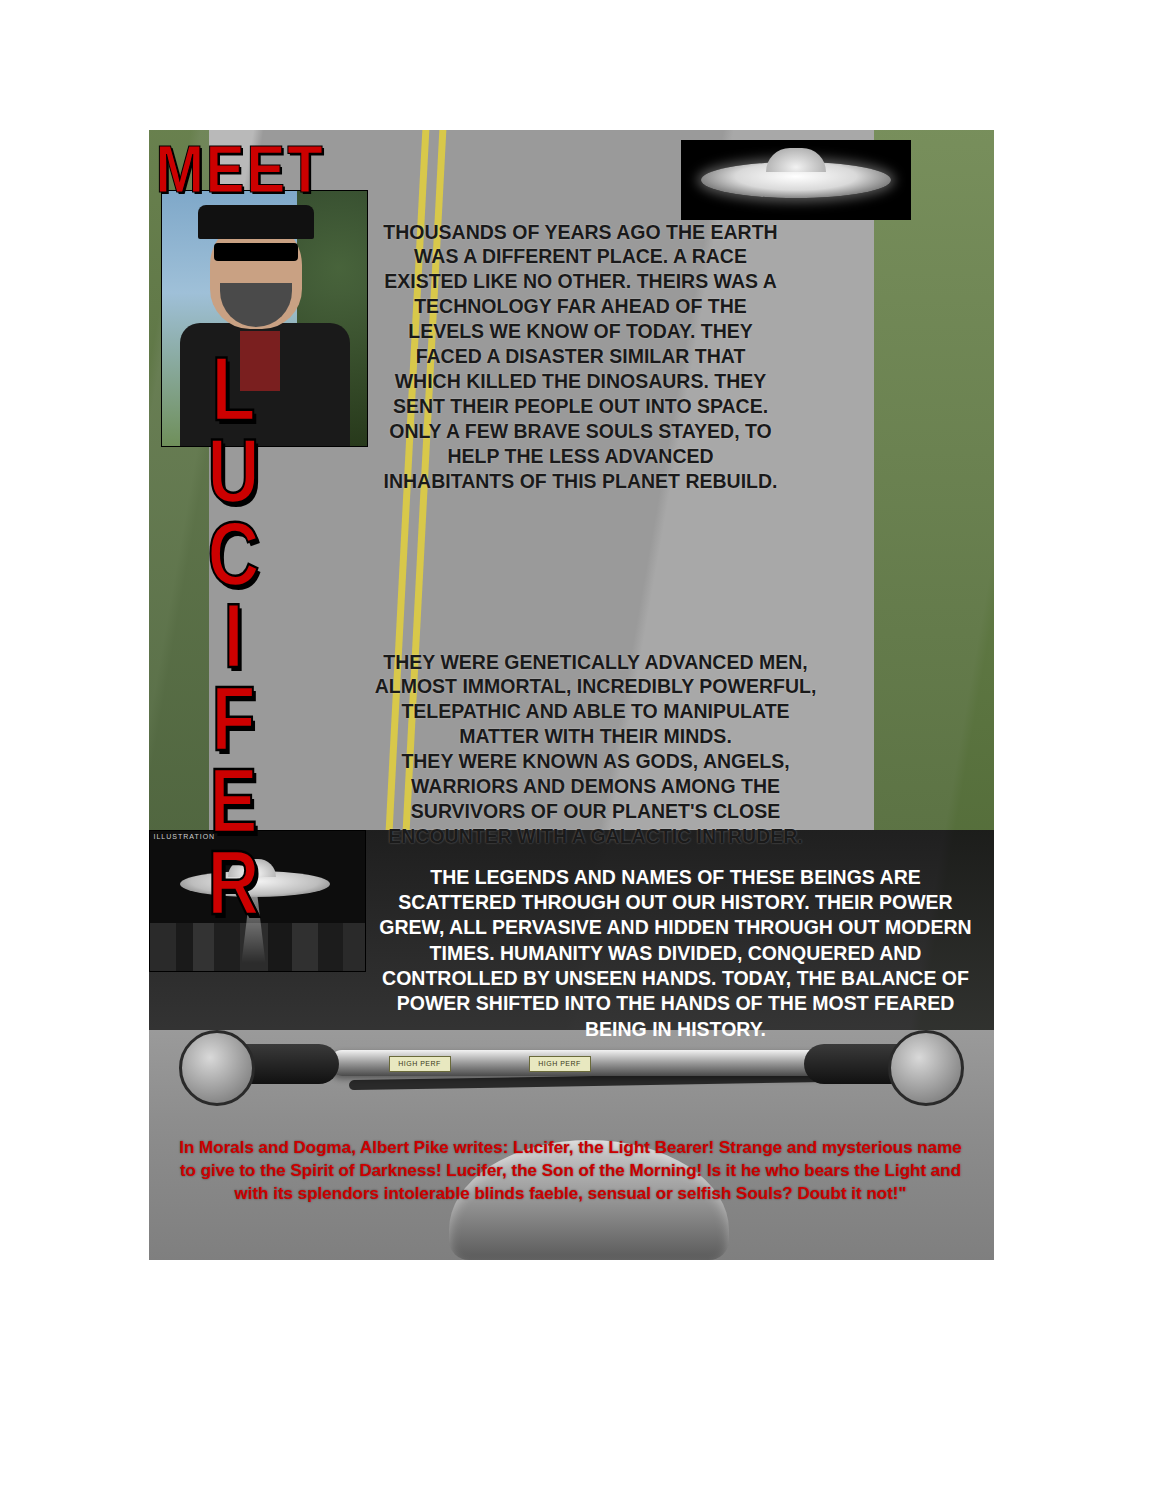MEET
L U C I F E R
THOUSANDS OF YEARS AGO THE EARTH WAS A DIFFERENT PLACE. A RACE EXISTED LIKE NO OTHER. THEIRS WAS A TECHNOLOGY FAR AHEAD OF THE LEVELS WE KNOW OF TODAY. THEY FACED A DISASTER SIMILAR THAT WHICH KILLED THE DINOSAURS. THEY SENT THEIR PEOPLE OUT INTO SPACE. ONLY A FEW BRAVE SOULS STAYED, TO HELP THE LESS ADVANCED INHABITANTS OF THIS PLANET REBUILD.
THEY WERE GENETICALLY ADVANCED MEN, ALMOST IMMORTAL, INCREDIBLY POWERFUL, TELEPATHIC AND ABLE TO MANIPULATE MATTER WITH THEIR MINDS.
THEY WERE KNOWN AS GODS, ANGELS, WARRIORS AND DEMONS AMONG THE SURVIVORS OF OUR PLANET'S CLOSE ENCOUNTER WITH A GALACTIC INTRUDER.
ILLUSTRATION
THE LEGENDS AND NAMES OF THESE BEINGS ARE SCATTERED THROUGH OUT OUR HISTORY. THEIR POWER GREW, ALL PERVASIVE AND HIDDEN THROUGH OUT MODERN TIMES. HUMANITY WAS DIVIDED, CONQUERED AND CONTROLLED BY UNSEEN HANDS. TODAY, THE BALANCE OF POWER SHIFTED INTO THE HANDS OF THE MOST FEARED BEING IN HISTORY.
HIGH PERF
HIGH PERF
In Morals and Dogma, Albert Pike writes: Lucifer, the Light Bearer! Strange and mysterious name to give to the Spirit of Darkness! Lucifer, the Son of the Morning! Is it he who bears the Light and with its splendors intolerable blinds faeble, sensual or selfish Souls? Doubt it not!"